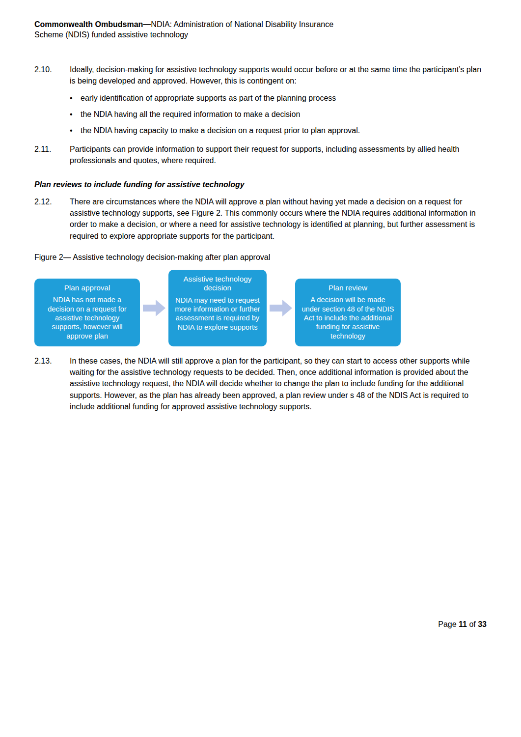Commonwealth Ombudsman—NDIA: Administration of National Disability Insurance
Scheme (NDIS) funded assistive technology
2.10.
Ideally, decision-making for assistive technology supports would occur before or at the same time the participant’s plan is being developed and approved. However, this is contingent on:
early identification of appropriate supports as part of the planning process
the NDIA having all the required information to make a decision
the NDIA having capacity to make a decision on a request prior to plan approval.
2.11.
Participants can provide information to support their request for supports, including assessments by allied health professionals and quotes, where required.
Plan reviews to include funding for assistive technology
2.12.
There are circumstances where the NDIA will approve a plan without having yet made a decision on a request for assistive technology supports, see Figure 2. This commonly occurs where the NDIA requires additional information in order to make a decision, or where a need for assistive technology is identified at planning, but further assessment is required to explore appropriate supports for the participant.
Figure 2— Assistive technology decision-making after plan approval
Plan approval
NDIA has not made a decision on a request for assistive technology supports, however will approve plan
Assistive technology decision
NDIA may need to request more information or further assessment is required by NDIA to explore supports
Plan review
A decision will be made under section 48 of the NDIS Act to include the additional funding for assistive technology
2.13.
In these cases, the NDIA will still approve a plan for the participant, so they can start to access other supports while waiting for the assistive technology requests to be decided. Then, once additional information is provided about the assistive technology request, the NDIA will decide whether to change the plan to include funding for the additional supports. However, as the plan has already been approved, a plan review under s 48 of the NDIS Act is required to include additional funding for approved assistive technology supports.
Page 11 of 33